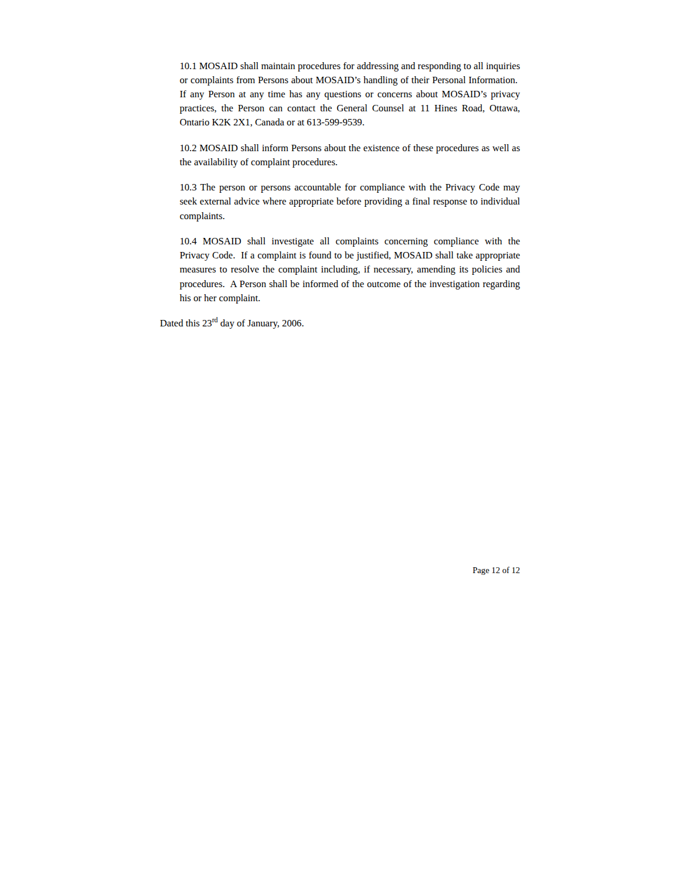10.1 MOSAID shall maintain procedures for addressing and responding to all inquiries or complaints from Persons about MOSAID’s handling of their Personal Information. If any Person at any time has any questions or concerns about MOSAID’s privacy practices, the Person can contact the General Counsel at 11 Hines Road, Ottawa, Ontario K2K 2X1, Canada or at 613-599-9539.
10.2 MOSAID shall inform Persons about the existence of these procedures as well as the availability of complaint procedures.
10.3 The person or persons accountable for compliance with the Privacy Code may seek external advice where appropriate before providing a final response to individual complaints.
10.4 MOSAID shall investigate all complaints concerning compliance with the Privacy Code. If a complaint is found to be justified, MOSAID shall take appropriate measures to resolve the complaint including, if necessary, amending its policies and procedures. A Person shall be informed of the outcome of the investigation regarding his or her complaint.
Dated this 23rd day of January, 2006.
Page 12 of 12